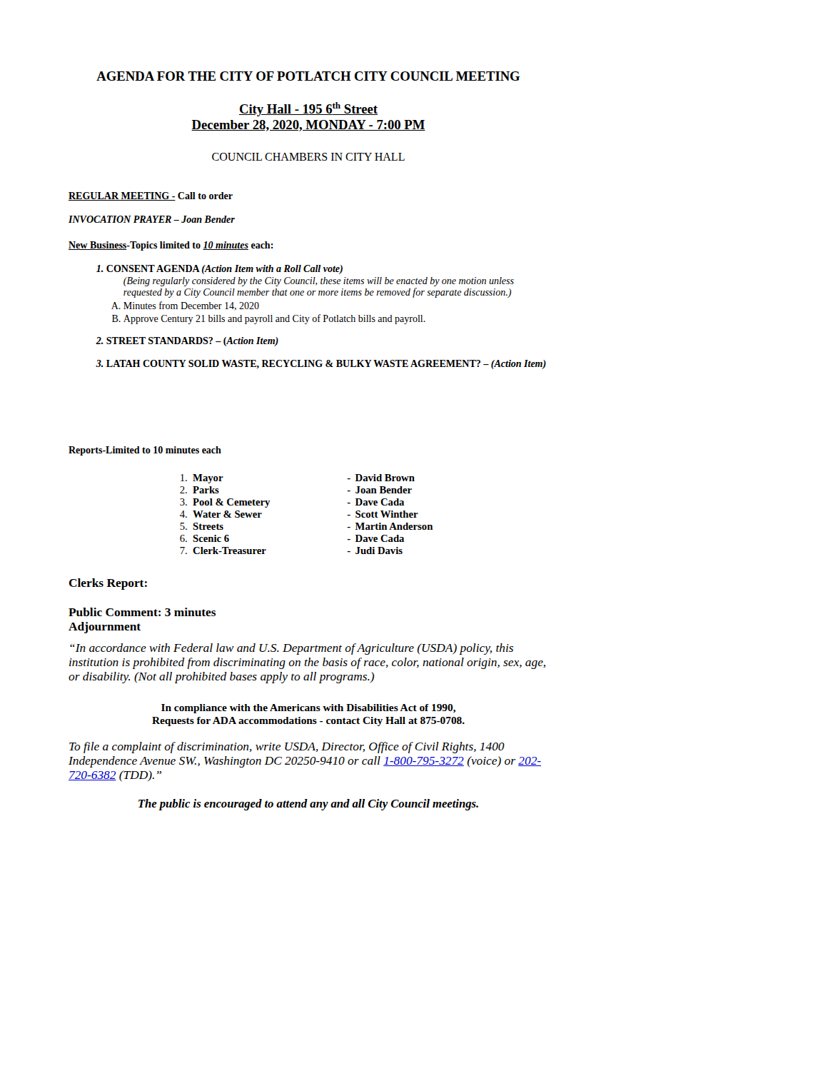AGENDA FOR THE CITY OF POTLATCH CITY COUNCIL MEETING
City Hall - 195 6th Street
December 28, 2020, MONDAY - 7:00 PM
COUNCIL CHAMBERS IN CITY HALL
REGULAR MEETING - Call to order
INVOCATION PRAYER – Joan Bender
New Business-Topics limited to 10 minutes each:
CONSENT AGENDA (Action Item with a Roll Call vote) (Being regularly considered by the City Council, these items will be enacted by one motion unless requested by a City Council member that one or more items be removed for separate discussion.)
Minutes from December 14, 2020
Approve Century 21 bills and payroll and City of Potlatch bills and payroll.
STREET STANDARDS? – (Action Item)
LATAH COUNTY SOLID WASTE, RECYCLING & BULKY WASTE AGREEMENT? – (Action Item)
Reports-Limited to 10 minutes each
| 1. | Mayor | - | David Brown |
| 2. | Parks | - | Joan Bender |
| 3. | Pool & Cemetery | - | Dave Cada |
| 4. | Water & Sewer | - | Scott Winther |
| 5. | Streets | - | Martin Anderson |
| 6. | Scenic 6 | - | Dave Cada |
| 7. | Clerk-Treasurer | - | Judi Davis |
Clerks Report:
Public Comment: 3 minutes
Adjournment
“In accordance with Federal law and U.S. Department of Agriculture (USDA) policy, this institution is prohibited from discriminating on the basis of race, color, national origin, sex, age, or disability. (Not all prohibited bases apply to all programs.)
In compliance with the Americans with Disabilities Act of 1990,
Requests for ADA accommodations - contact City Hall at 875-0708.
To file a complaint of discrimination, write USDA, Director, Office of Civil Rights, 1400 Independence Avenue SW., Washington DC 20250-9410 or call 1-800-795-3272 (voice) or 202-720-6382 (TDD).”
The public is encouraged to attend any and all City Council meetings.